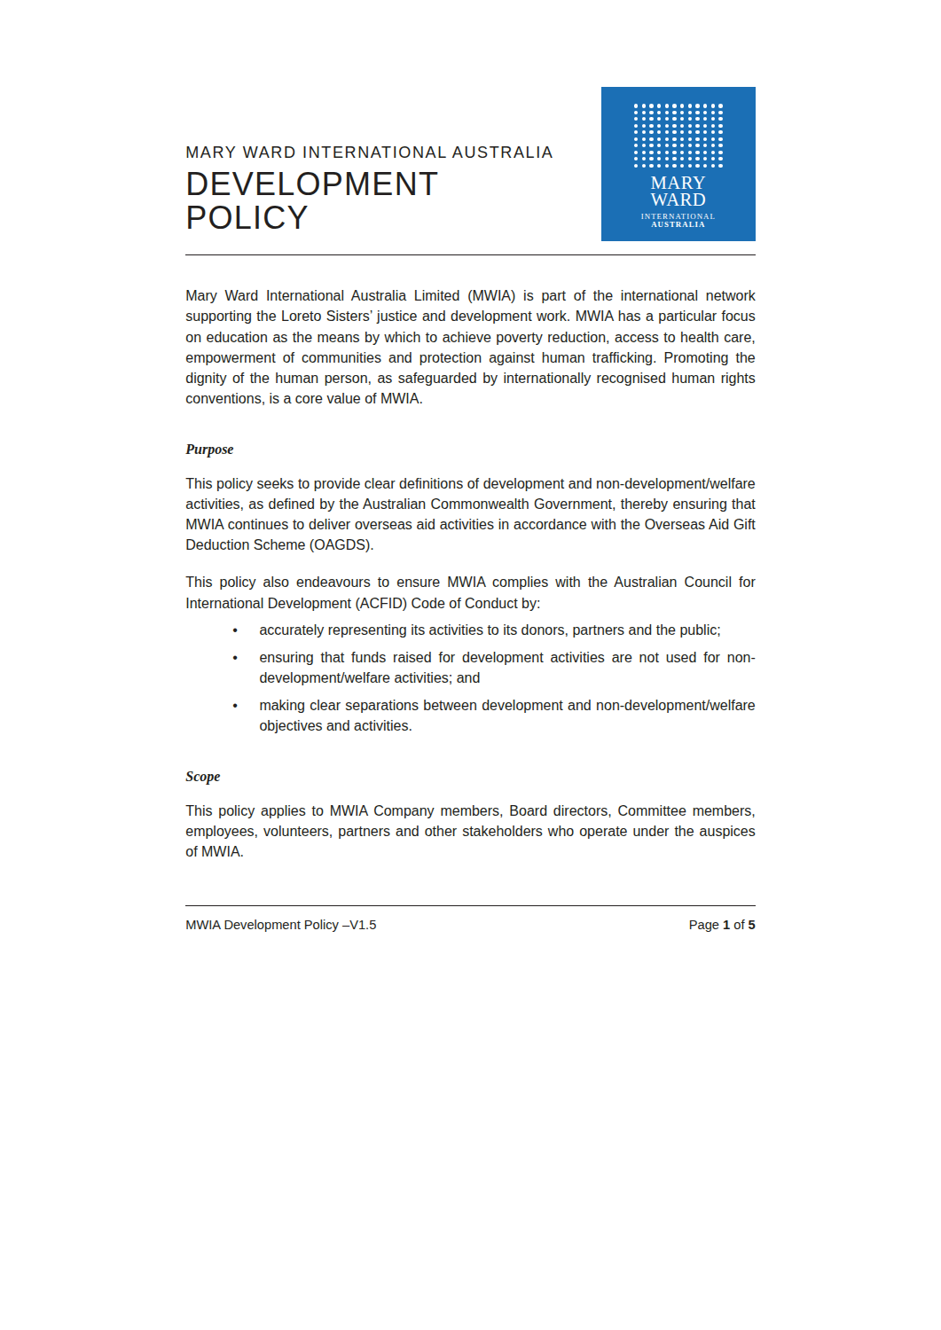Mary Ward International Australia
Development Policy
MARY WARD INTERNATIONAL AUSTRALIA
Mary Ward International Australia Limited (MWIA) is part of the international network supporting the Loreto Sisters’ justice and development work. MWIA has a particular focus on education as the means by which to achieve poverty reduction, access to health care, empowerment of communities and protection against human trafficking. Promoting the dignity of the human person, as safeguarded by internationally recognised human rights conventions, is a core value of MWIA.
Purpose
This policy seeks to provide clear definitions of development and non-development/welfare activities, as defined by the Australian Commonwealth Government, thereby ensuring that MWIA continues to deliver overseas aid activities in accordance with the Overseas Aid Gift Deduction Scheme (OAGDS).
This policy also endeavours to ensure MWIA complies with the Australian Council for International Development (ACFID) Code of Conduct by:
accurately representing its activities to its donors, partners and the public;
ensuring that funds raised for development activities are not used for non-development/welfare activities; and
making clear separations between development and non-development/welfare objectives and activities.
Scope
This policy applies to MWIA Company members, Board directors, Committee members, employees, volunteers, partners and other stakeholders who operate under the auspices of MWIA.
MWIA Development Policy –V1.5
Page 1 of 5